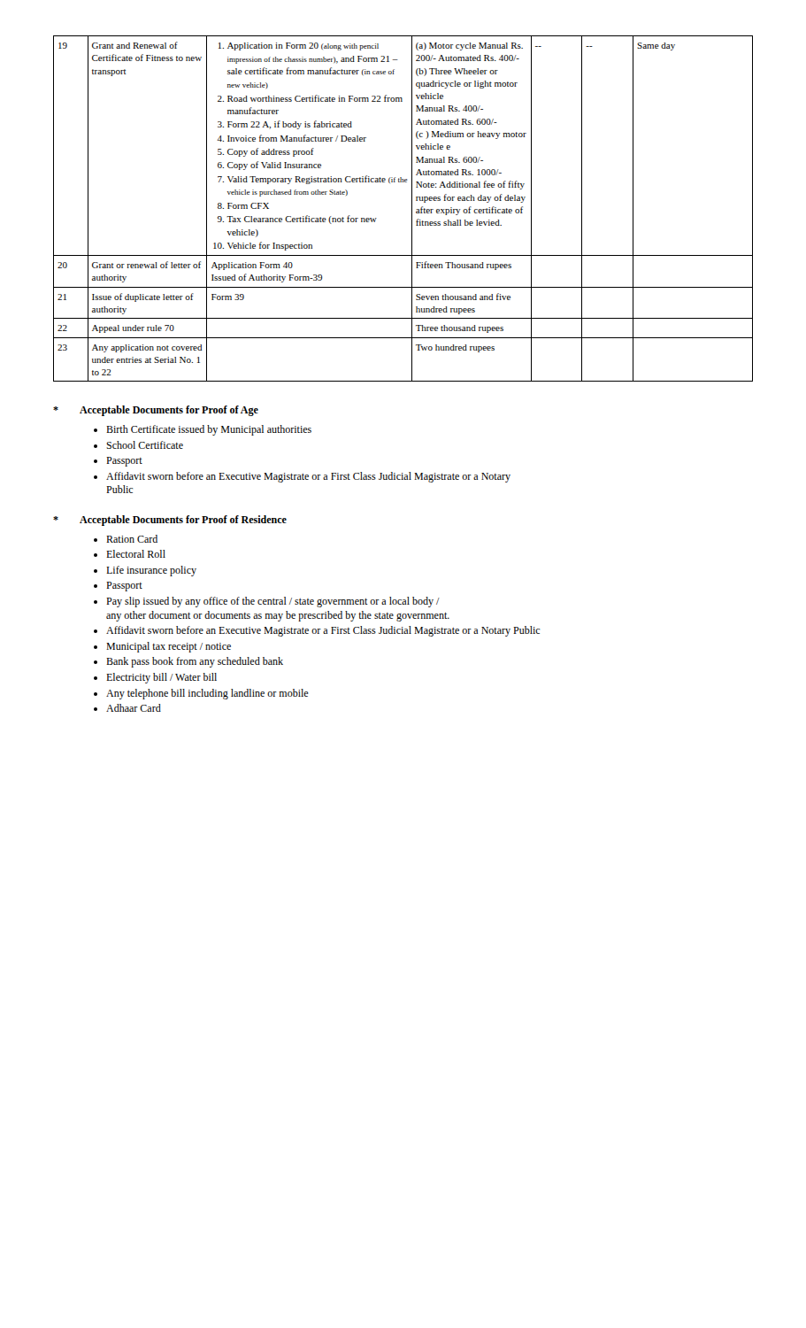| 19 | Grant and Renewal of Certificate of Fitness to new transport | Application in Form 20 (along with pencil impression of the chassis number) , and Form 21 – sale certificate from manufacturer (in case of new vehicle) Road worthiness Certificate in Form 22 from manufacturer Form 22 A, if body is fabricated Invoice from Manufacturer / Dealer Copy of address proof Copy of Valid Insurance Valid Temporary Registration Certificate (if the vehicle is purchased from other State) Form CFX Tax Clearance Certificate (not for new vehicle) Vehicle for Inspection | (a) Motor cycle Manual Rs. 200/- Automated Rs. 400/- (b) Three Wheeler or quadricycle or light motor vehicle Manual Rs. 400/- Automated Rs. 600/- (c ) Medium or heavy motor vehicle e Manual Rs. 600/- Automated Rs. 1000/- Note: Additional fee of fifty rupees for each day of delay after expiry of certificate of fitness shall be levied. | -- | -- | Same day |
| 20 | Grant or renewal of letter of authority | Application Form 40 Issued of Authority Form-39 | Fifteen Thousand rupees | | | |
| 21 | Issue of duplicate letter of authority | Form 39 | Seven thousand and five hundred rupees | | | |
| 22 | Appeal under rule 70 | | Three thousand rupees | | | |
| 23 | Any application not covered under entries at Serial No. 1 to 22 | | Two hundred rupees | | | |
*Acceptable Documents for Proof of Age
Birth Certificate issued by Municipal authorities
School Certificate
Passport
Affidavit sworn before an Executive Magistrate or a First Class Judicial Magistrate or a Notary
Public
*Acceptable Documents for Proof of Residence
Ration Card
Electoral Roll
Life insurance policy
Passport
Pay slip issued by any office of the central / state government or a local body /
any other document or documents as may be prescribed by the state government.
Affidavit sworn before an Executive Magistrate or a First Class Judicial Magistrate or a Notary Public
Municipal tax receipt / notice
Bank pass book from any scheduled bank
Electricity bill / Water bill
Any telephone bill including landline or mobile
Adhaar Card